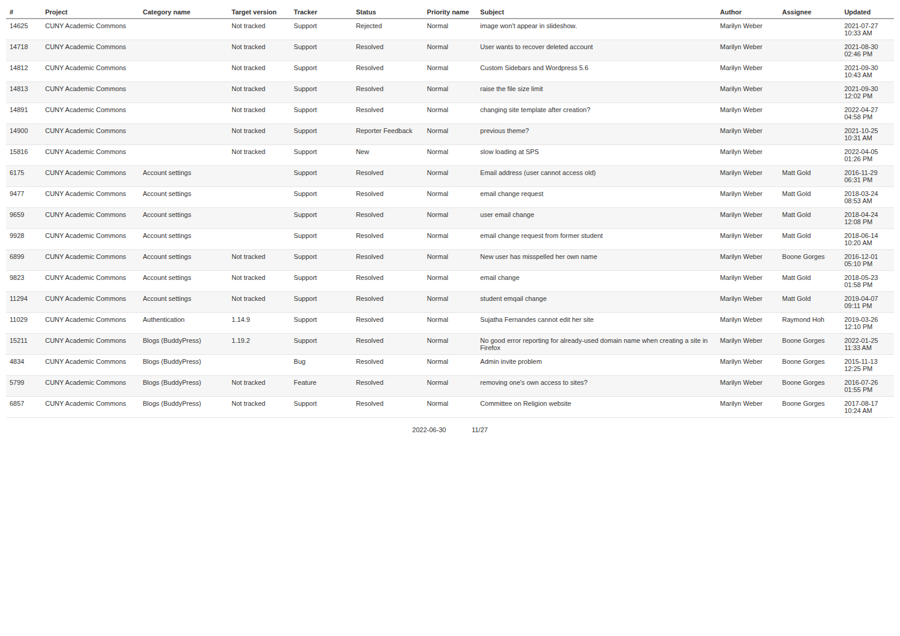| # | Project | Category name | Target version | Tracker | Status | Priority name | Subject | Author | Assignee | Updated |
| --- | --- | --- | --- | --- | --- | --- | --- | --- | --- | --- |
| 14625 | CUNY Academic Commons | | Not tracked | Support | Rejected | Normal | image won't appear in slideshow. | Marilyn Weber | | 2021-07-27 10:33 AM |
| 14718 | CUNY Academic Commons | | Not tracked | Support | Resolved | Normal | User wants to recover deleted account | Marilyn Weber | | 2021-08-30 02:46 PM |
| 14812 | CUNY Academic Commons | | Not tracked | Support | Resolved | Normal | Custom Sidebars and Wordpress 5.6 | Marilyn Weber | | 2021-09-30 10:43 AM |
| 14813 | CUNY Academic Commons | | Not tracked | Support | Resolved | Normal | raise the file size limit | Marilyn Weber | | 2021-09-30 12:02 PM |
| 14891 | CUNY Academic Commons | | Not tracked | Support | Resolved | Normal | changing site template after creation? | Marilyn Weber | | 2022-04-27 04:58 PM |
| 14900 | CUNY Academic Commons | | Not tracked | Support | Reporter Feedback | Normal | previous theme? | Marilyn Weber | | 2021-10-25 10:31 AM |
| 15816 | CUNY Academic Commons | | Not tracked | Support | New | Normal | slow loading at SPS | Marilyn Weber | | 2022-04-05 01:26 PM |
| 6175 | CUNY Academic Commons | Account settings | | Support | Resolved | Normal | Email address (user cannot access old) | Marilyn Weber | Matt Gold | 2016-11-29 06:31 PM |
| 9477 | CUNY Academic Commons | Account settings | | Support | Resolved | Normal | email change request | Marilyn Weber | Matt Gold | 2018-03-24 08:53 AM |
| 9659 | CUNY Academic Commons | Account settings | | Support | Resolved | Normal | user email change | Marilyn Weber | Matt Gold | 2018-04-24 12:08 PM |
| 9928 | CUNY Academic Commons | Account settings | | Support | Resolved | Normal | email change request from former student | Marilyn Weber | Matt Gold | 2018-06-14 10:20 AM |
| 6899 | CUNY Academic Commons | Account settings | Not tracked | Support | Resolved | Normal | New user has misspelled her own name | Marilyn Weber | Boone Gorges | 2016-12-01 05:10 PM |
| 9823 | CUNY Academic Commons | Account settings | Not tracked | Support | Resolved | Normal | email change | Marilyn Weber | Matt Gold | 2018-05-23 01:58 PM |
| 11294 | CUNY Academic Commons | Account settings | Not tracked | Support | Resolved | Normal | student emqail change | Marilyn Weber | Matt Gold | 2019-04-07 09:11 PM |
| 11029 | CUNY Academic Commons | Authentication | 1.14.9 | Support | Resolved | Normal | Sujatha Fernandes cannot edit her site | Marilyn Weber | Raymond Hoh | 2019-03-26 12:10 PM |
| 15211 | CUNY Academic Commons | Blogs (BuddyPress) | 1.19.2 | Support | Resolved | Normal | No good error reporting for already-used domain name when creating a site in Firefox | Marilyn Weber | Boone Gorges | 2022-01-25 11:33 AM |
| 4834 | CUNY Academic Commons | Blogs (BuddyPress) | | Bug | Resolved | Normal | Admin invite problem | Marilyn Weber | Boone Gorges | 2015-11-13 12:25 PM |
| 5799 | CUNY Academic Commons | Blogs (BuddyPress) | Not tracked | Feature | Resolved | Normal | removing one's own access to sites? | Marilyn Weber | Boone Gorges | 2016-07-26 01:55 PM |
| 6857 | CUNY Academic Commons | Blogs (BuddyPress) | Not tracked | Support | Resolved | Normal | Committee on Religion website | Marilyn Weber | Boone Gorges | 2017-08-17 10:24 AM |
2022-06-30 11/27